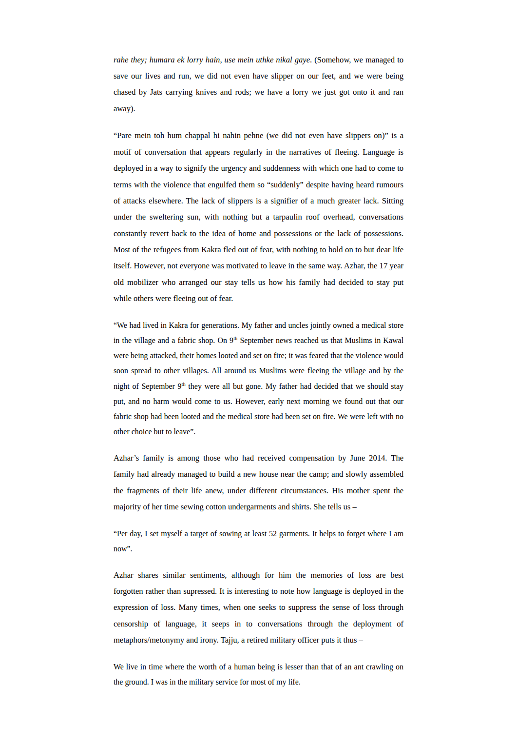rahe they; humara ek lorry hain, use mein uthke nikal gaye. (Somehow, we managed to save our lives and run, we did not even have slipper on our feet, and we were being chased by Jats carrying knives and rods; we have a lorry we just got onto it and ran away).
“Pare mein toh hum chappal hi nahin pehne (we did not even have slippers on)” is a motif of conversation that appears regularly in the narratives of fleeing. Language is deployed in a way to signify the urgency and suddenness with which one had to come to terms with the violence that engulfed them so “suddenly” despite having heard rumours of attacks elsewhere. The lack of slippers is a signifier of a much greater lack. Sitting under the sweltering sun, with nothing but a tarpaulin roof overhead, conversations constantly revert back to the idea of home and possessions or the lack of possessions. Most of the refugees from Kakra fled out of fear, with nothing to hold on to but dear life itself. However, not everyone was motivated to leave in the same way. Azhar, the 17 year old mobilizer who arranged our stay tells us how his family had decided to stay put while others were fleeing out of fear.
“We had lived in Kakra for generations. My father and uncles jointly owned a medical store in the village and a fabric shop. On 9th September news reached us that Muslims in Kawal were being attacked, their homes looted and set on fire; it was feared that the violence would soon spread to other villages. All around us Muslims were fleeing the village and by the night of September 9th they were all but gone. My father had decided that we should stay put, and no harm would come to us. However, early next morning we found out that our fabric shop had been looted and the medical store had been set on fire. We were left with no other choice but to leave”.
Azhar’s family is among those who had received compensation by June 2014. The family had already managed to build a new house near the camp; and slowly assembled the fragments of their life anew, under different circumstances. His mother spent the majority of her time sewing cotton undergarments and shirts. She tells us –
“Per day, I set myself a target of sowing at least 52 garments. It helps to forget where I am now”.
Azhar shares similar sentiments, although for him the memories of loss are best forgotten rather than supressed. It is interesting to note how language is deployed in the expression of loss. Many times, when one seeks to suppress the sense of loss through censorship of language, it seeps in to conversations through the deployment of metaphors/metonymy and irony. Tajju, a retired military officer puts it thus –
We live in time where the worth of a human being is lesser than that of an ant crawling on the ground. I was in the military service for most of my life.